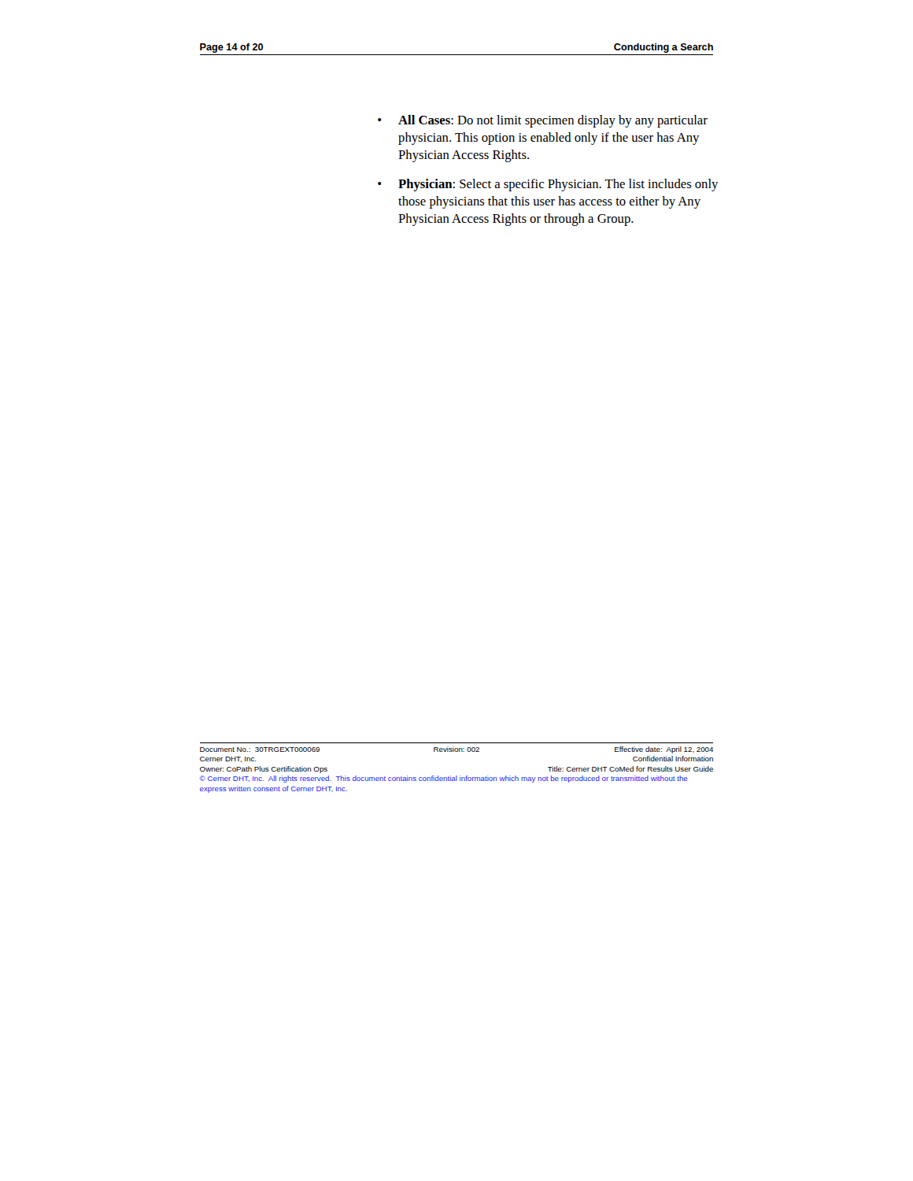Page 14 of 20
Conducting a Search
All Cases: Do not limit specimen display by any particular physician. This option is enabled only if the user has Any Physician Access Rights.
Physician: Select a specific Physician. The list includes only those physicians that this user has access to either by Any Physician Access Rights or through a Group.
Document No.: 30TRGEXT000069
Revision: 002
Effective date: April 12, 2004
Cerner DHT, Inc.
Confidential Information
Owner: CoPath Plus Certification Ops
Title: Cerner DHT CoMed for Results User Guide
© Cerner DHT, Inc. All rights reserved. This document contains confidential information which may not be reproduced or transmitted without the express written consent of Cerner DHT, Inc.